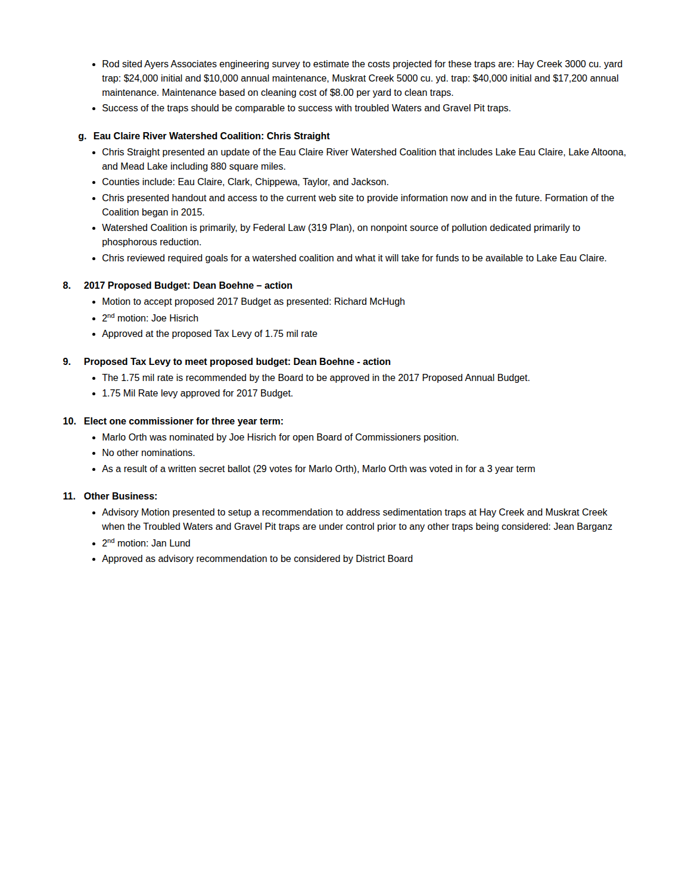Rod sited Ayers Associates engineering survey to estimate the costs projected for these traps are: Hay Creek 3000 cu. yard trap: $24,000 initial and $10,000 annual maintenance, Muskrat Creek 5000 cu. yd. trap: $40,000 initial and $17,200 annual maintenance. Maintenance based on cleaning cost of $8.00 per yard to clean traps.
Success of the traps should be comparable to success with troubled Waters and Gravel Pit traps.
g. Eau Claire River Watershed Coalition: Chris Straight
Chris Straight presented an update of the Eau Claire River Watershed Coalition that includes Lake Eau Claire, Lake Altoona, and Mead Lake including 880 square miles.
Counties include: Eau Claire, Clark, Chippewa, Taylor, and Jackson.
Chris presented handout and access to the current web site to provide information now and in the future. Formation of the Coalition began in 2015.
Watershed Coalition is primarily, by Federal Law (319 Plan), on nonpoint source of pollution dedicated primarily to phosphorous reduction.
Chris reviewed required goals for a watershed coalition and what it will take for funds to be available to Lake Eau Claire.
8. 2017 Proposed Budget: Dean Boehne – action
Motion to accept proposed 2017 Budget as presented: Richard McHugh
2nd motion: Joe Hisrich
Approved at the proposed Tax Levy of 1.75 mil rate
9. Proposed Tax Levy to meet proposed budget: Dean Boehne - action
The 1.75 mil rate is recommended by the Board to be approved in the 2017 Proposed Annual Budget.
1.75 Mil Rate levy approved for 2017 Budget.
10. Elect one commissioner for three year term:
Marlo Orth was nominated by Joe Hisrich for open Board of Commissioners position.
No other nominations.
As a result of a written secret ballot (29 votes for Marlo Orth), Marlo Orth was voted in for a 3 year term
11. Other Business:
Advisory Motion presented to setup a recommendation to address sedimentation traps at Hay Creek and Muskrat Creek when the Troubled Waters and Gravel Pit traps are under control prior to any other traps being considered: Jean Barganz
2nd motion: Jan Lund
Approved as advisory recommendation to be considered by District Board